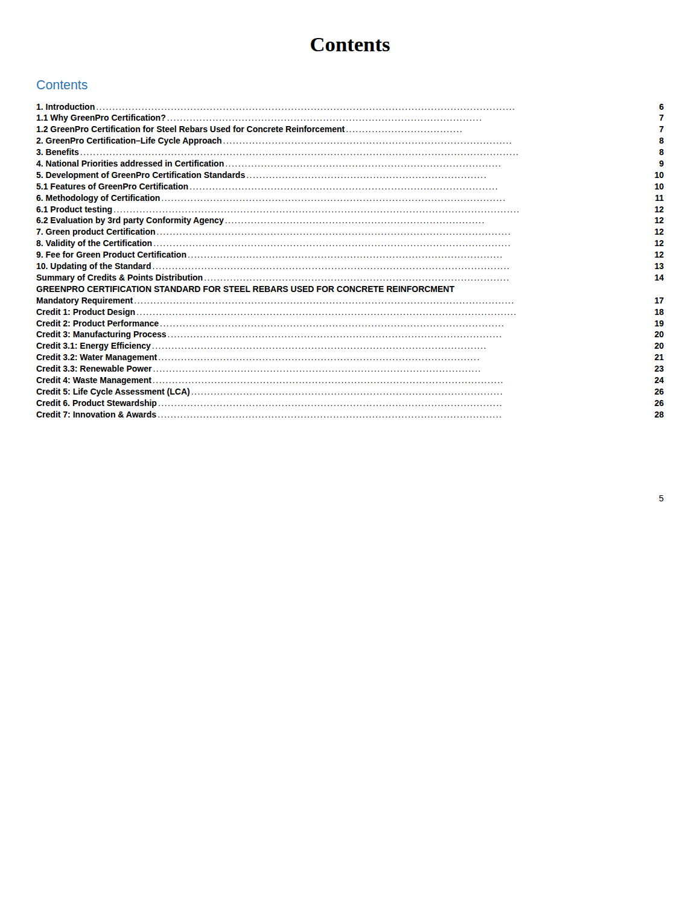Contents
Contents
1. Introduction ................................................................................................................................. 6
1.1 Why GreenPro Certification? ................................................................................................. 7
1.2 GreenPro Certification for Steel Rebars Used for Concrete Reinforcement .................................... 7
2. GreenPro Certification–Life Cycle Approach ......................................................................................... 8
3. Benefits ....................................................................................................................................... 8
4. National Priorities addressed in Certification ..................................................................................... 9
5. Development of GreenPro Certification Standards .......................................................................... 10
5.1 Features of GreenPro Certification ............................................................................................... 10
6. Methodology of Certification .......................................................................................................... 11
6.1 Product testing ............................................................................................................................. 12
6.2 Evaluation by 3rd party Conformity Agency ................................................................................ 12
7. Green product Certification ............................................................................................................. 12
8. Validity of the Certification .............................................................................................................. 12
9. Fee for Green Product Certification ................................................................................................. 12
10. Updating of the Standard .............................................................................................................. 13
Summary of Credits & Points Distribution .............................................................................................. 14
GREENPRO CERTIFICATION STANDARD FOR STEEL REBARS USED FOR CONCRETE REINFORCMENT
Mandatory Requirement ..................................................................................................................... 17
Credit 1: Product Design ..................................................................................................................... 18
Credit 2: Product Performance .......................................................................................................... 19
Credit 3: Manufacturing Process ....................................................................................................... 20
Credit 3.1: Energy Efficiency ....................................................................................................... 20
Credit 3.2: Water Management ................................................................................................... 21
Credit 3.3: Renewable Power ..................................................................................................... 23
Credit 4: Waste Management ............................................................................................................ 24
Credit 5: Life Cycle Assessment (LCA) ................................................................................................ 26
Credit 6. Product Stewardship .......................................................................................................... 26
Credit 7: Innovation & Awards .......................................................................................................... 28
5